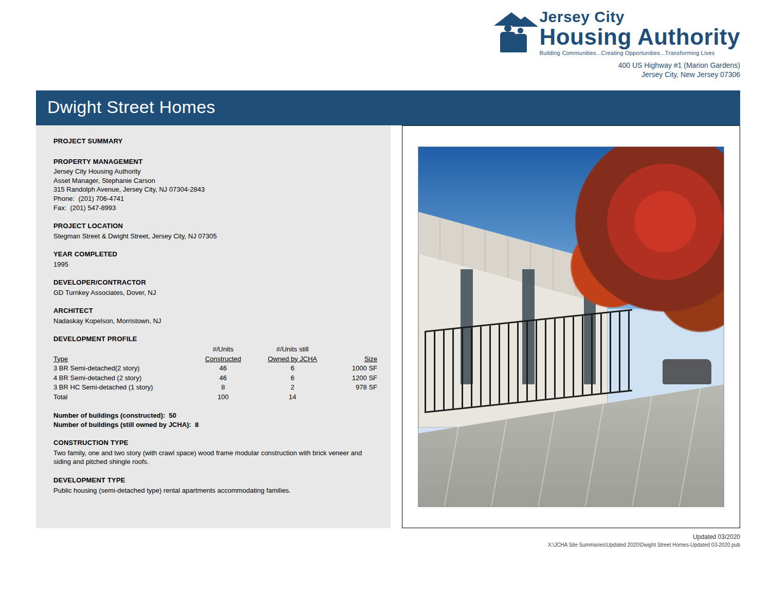Jersey City
Housing Authority
Building Communities...Creating Opportunities...Transforming Lives
400 US Highway #1 (Marion Gardens)
Jersey City, New Jersey 07306
Dwight Street Homes
PROJECT SUMMARY
PROPERTY MANAGEMENT
Jersey City Housing Authority
Asset Manager, Stephanie Carson
315 Randolph Avenue, Jersey City, NJ 07304-2843
Phone: (201) 706-4741
Fax: (201) 547-8993
PROJECT LOCATION
Stegman Street & Dwight Street, Jersey City, NJ 07305
YEAR COMPLETED
1995
DEVELOPER/CONTRACTOR
GD Turnkey Associates, Dover, NJ
ARCHITECT
Nadaskay Kopelson, Morristown, NJ
DEVELOPMENT PROFILE
| | #/Units | #/Units still | |
| --- | --- | --- | --- |
| Type | Constructed | Owned by JCHA | Size |
| 3 BR Semi-detached(2 story) | 46 | 6 | 1000 SF |
| 4 BR Semi-detached (2 story) | 46 | 6 | 1200 SF |
| 3 BR HC Semi-detached (1 story) | 8 | 2 | 978 SF |
| Total | 100 | 14 | |
Number of buildings (constructed): 50
Number of buildings (still owned by JCHA): 8
CONSTRUCTION TYPE
Two family, one and two story (with crawl space) wood frame modular construction with brick veneer and siding and pitched shingle roofs.
DEVELOPMENT TYPE
Public housing (semi-detached type) rental apartments accommodating families.
Updated 03/2020
X:\JCHA Site Summaries\Updated 2020\Dwight Street Homes-Updated 03-2020.pub